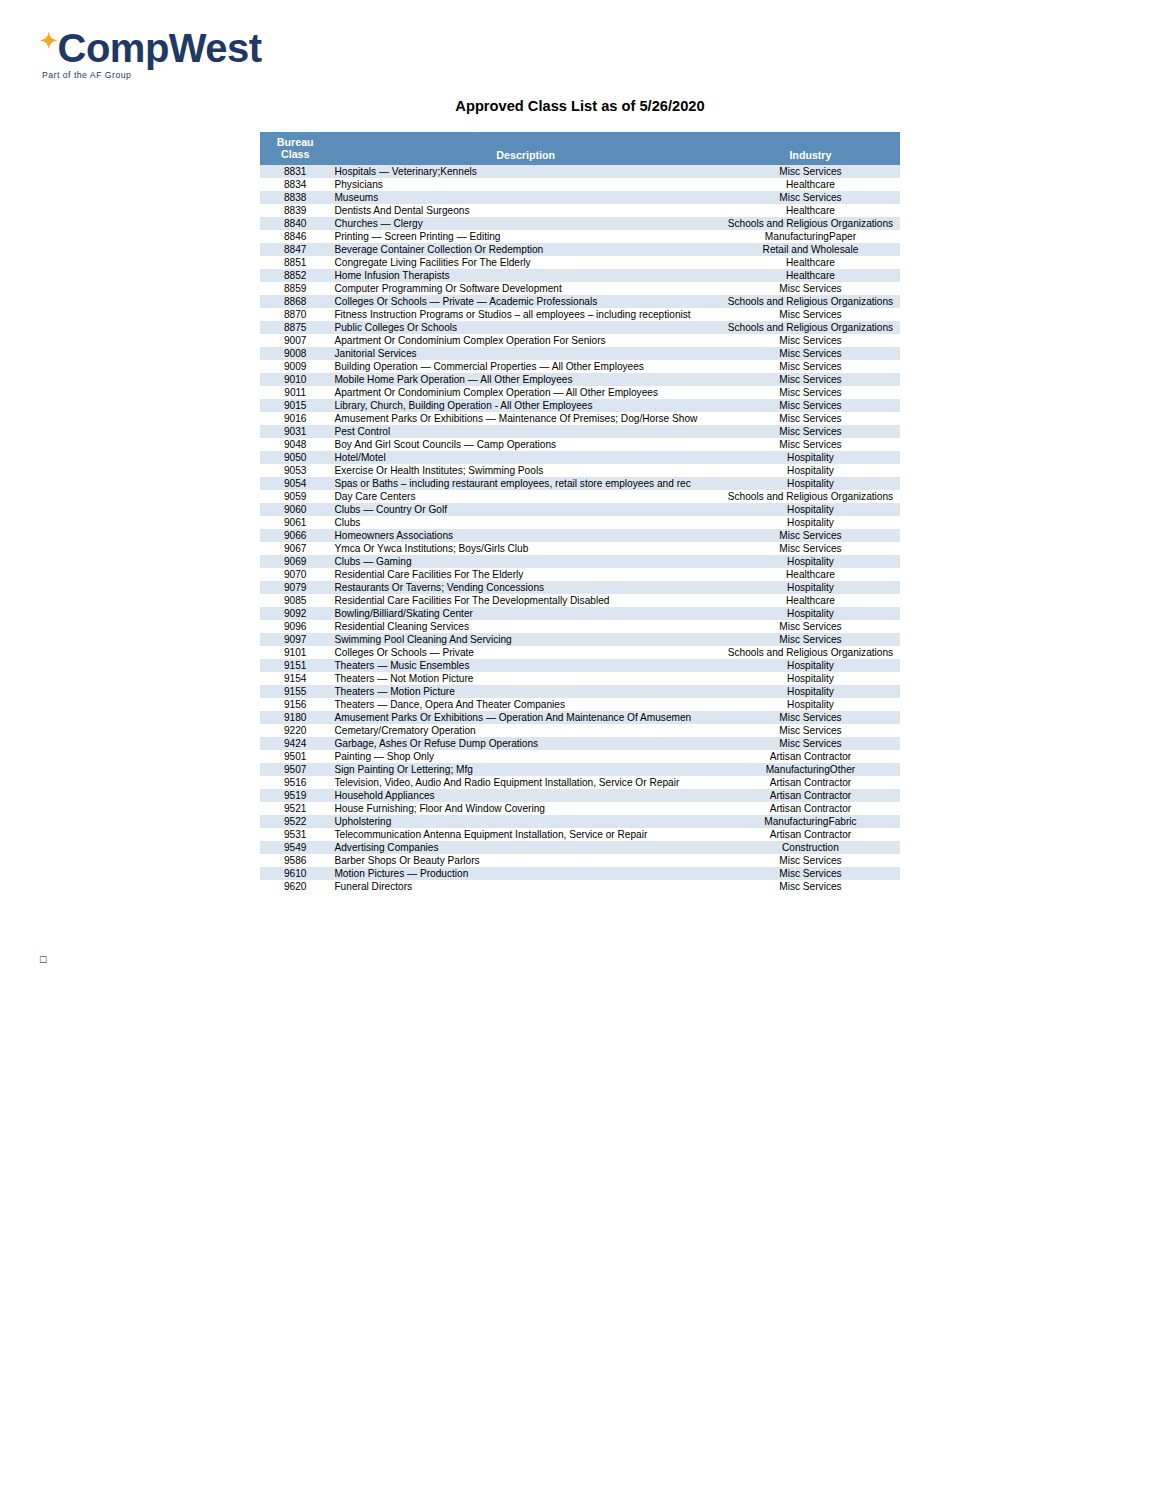✦Comp West
Part of the AF Group
Approved Class List as of 5/26/2020
| Bureau Class | Description | Industry |
| --- | --- | --- |
| 8831 | Hospitals — Veterinary;Kennels | Misc Services |
| 8834 | Physicians | Healthcare |
| 8838 | Museums | Misc Services |
| 8839 | Dentists And Dental Surgeons | Healthcare |
| 8840 | Churches — Clergy | Schools and Religious Organizations |
| 8846 | Printing — Screen Printing — Editing | ManufacturingPaper |
| 8847 | Beverage Container Collection Or Redemption | Retail and Wholesale |
| 8851 | Congregate Living Facilities For The Elderly | Healthcare |
| 8852 | Home Infusion Therapists | Healthcare |
| 8859 | Computer Programming Or Software Development | Misc Services |
| 8868 | Colleges Or Schools — Private — Academic Professionals | Schools and Religious Organizations |
| 8870 | Fitness Instruction Programs or Studios – all employees – including receptionist | Misc Services |
| 8875 | Public Colleges Or Schools | Schools and Religious Organizations |
| 9007 | Apartment Or Condominium Complex Operation For Seniors | Misc Services |
| 9008 | Janitorial Services | Misc Services |
| 9009 | Building Operation — Commercial Properties — All Other Employees | Misc Services |
| 9010 | Mobile Home Park Operation — All Other Employees | Misc Services |
| 9011 | Apartment Or Condominium Complex Operation — All Other Employees | Misc Services |
| 9015 | Library, Church, Building Operation - All Other Employees | Misc Services |
| 9016 | Amusement Parks Or Exhibitions — Maintenance Of Premises; Dog/Horse Show | Misc Services |
| 9031 | Pest Control | Misc Services |
| 9048 | Boy And Girl Scout Councils — Camp Operations | Misc Services |
| 9050 | Hotel/Motel | Hospitality |
| 9053 | Exercise Or Health Institutes; Swimming Pools | Hospitality |
| 9054 | Spas or Baths – including restaurant employees, retail store employees and rec | Hospitality |
| 9059 | Day Care Centers | Schools and Religious Organizations |
| 9060 | Clubs — Country Or Golf | Hospitality |
| 9061 | Clubs | Hospitality |
| 9066 | Homeowners Associations | Misc Services |
| 9067 | Ymca Or Ywca Institutions; Boys/Girls Club | Misc Services |
| 9069 | Clubs — Gaming | Hospitality |
| 9070 | Residential Care Facilities For The Elderly | Healthcare |
| 9079 | Restaurants Or Taverns; Vending Concessions | Hospitality |
| 9085 | Residential Care Facilities For The Developmentally Disabled | Healthcare |
| 9092 | Bowling/Billiard/Skating Center | Hospitality |
| 9096 | Residential Cleaning Services | Misc Services |
| 9097 | Swimming Pool Cleaning And Servicing | Misc Services |
| 9101 | Colleges Or Schools — Private | Schools and Religious Organizations |
| 9151 | Theaters — Music Ensembles | Hospitality |
| 9154 | Theaters — Not Motion Picture | Hospitality |
| 9155 | Theaters — Motion Picture | Hospitality |
| 9156 | Theaters — Dance, Opera And Theater Companies | Hospitality |
| 9180 | Amusement Parks Or Exhibitions — Operation And Maintenance Of Amusemen | Misc Services |
| 9220 | Cemetary/Crematory Operation | Misc Services |
| 9424 | Garbage, Ashes Or Refuse Dump Operations | Misc Services |
| 9501 | Painting — Shop Only | Artisan Contractor |
| 9507 | Sign Painting Or Lettering; Mfg | ManufacturingOther |
| 9516 | Television, Video, Audio And Radio Equipment Installation, Service Or Repair | Artisan Contractor |
| 9519 | Household Appliances | Artisan Contractor |
| 9521 | House Furnishing; Floor And Window Covering | Artisan Contractor |
| 9522 | Upholstering | ManufacturingFabric |
| 9531 | Telecommunication Antenna Equipment Installation, Service or Repair | Artisan Contractor |
| 9549 | Advertising Companies | Construction |
| 9586 | Barber Shops Or Beauty Parlors | Misc Services |
| 9610 | Motion Pictures — Production | Misc Services |
| 9620 | Funeral Directors | Misc Services |
□